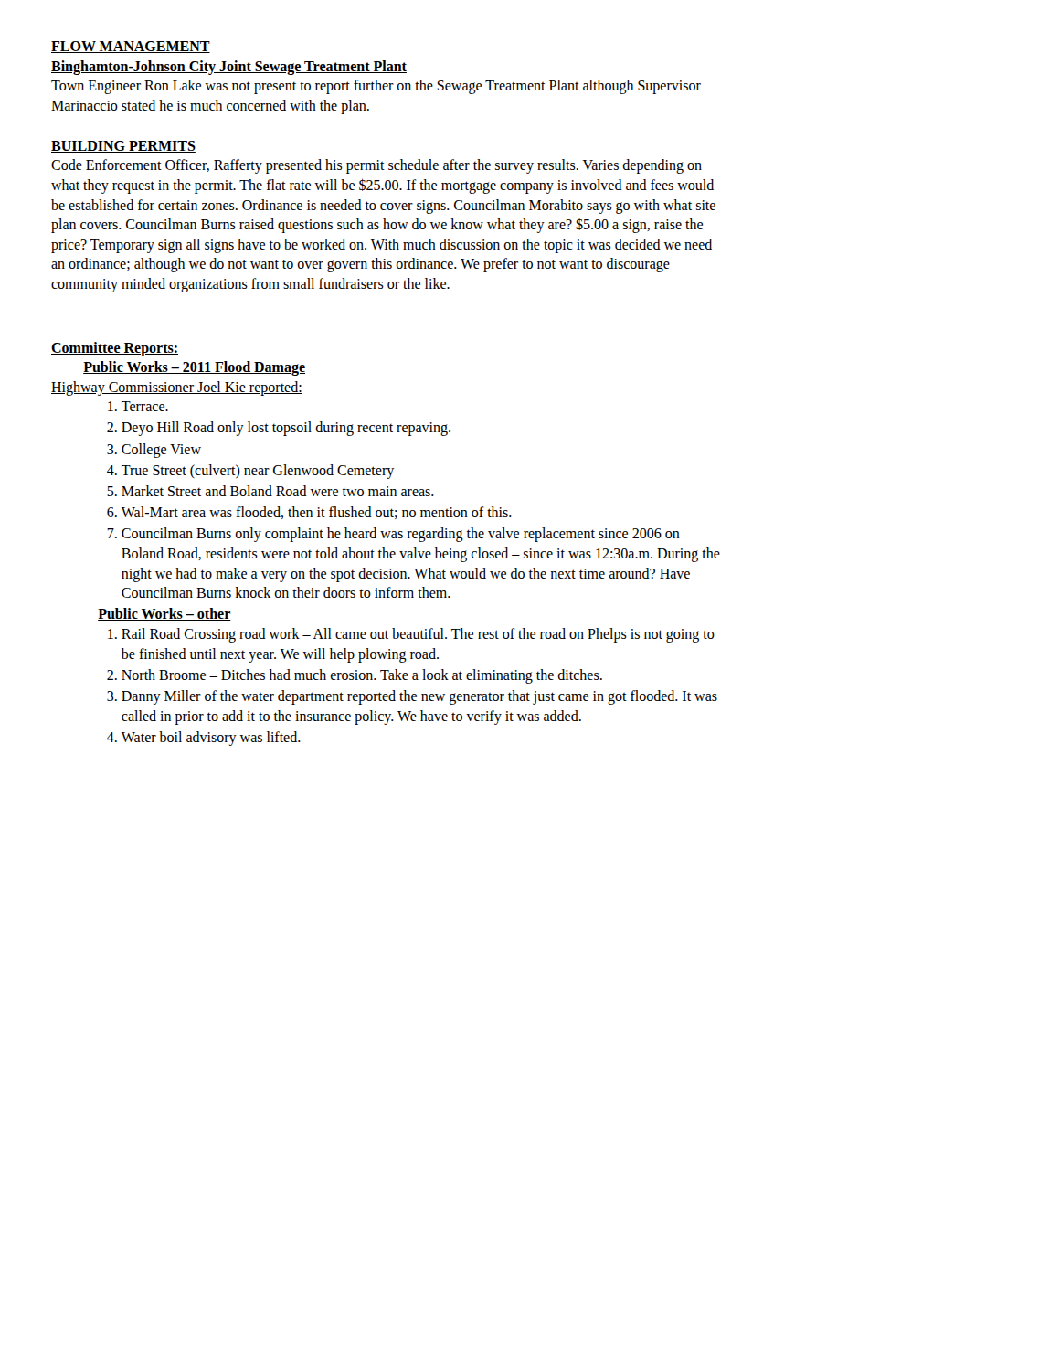FLOW MANAGEMENT
Binghamton-Johnson City Joint Sewage Treatment Plant
Town Engineer Ron Lake was not present to report further on the Sewage Treatment Plant although Supervisor Marinaccio stated he is much concerned with the plan.
BUILDING PERMITS
Code Enforcement Officer, Rafferty presented his permit schedule after the survey results. Varies depending on what they request in the permit. The flat rate will be $25.00. If the mortgage company is involved and fees would be established for certain zones. Ordinance is needed to cover signs. Councilman Morabito says go with what site plan covers. Councilman Burns raised questions such as how do we know what they are? $5.00 a sign, raise the price? Temporary sign all signs have to be worked on. With much discussion on the topic it was decided we need an ordinance; although we do not want to over govern this ordinance. We prefer to not want to discourage community minded organizations from small fundraisers or the like.
Committee Reports:
Public Works – 2011 Flood Damage
Highway Commissioner Joel Kie reported:
Terrace.
Deyo Hill Road only lost topsoil during recent repaving.
College View
True Street (culvert) near Glenwood Cemetery
Market Street and Boland Road were two main areas.
Wal-Mart area was flooded, then it flushed out; no mention of this.
Councilman Burns only complaint he heard was regarding the valve replacement since 2006 on Boland Road, residents were not told about the valve being closed – since it was 12:30a.m. During the night we had to make a very on the spot decision. What would we do the next time around? Have Councilman Burns knock on their doors to inform them.
Public Works – other
Rail Road Crossing road work – All came out beautiful. The rest of the road on Phelps is not going to be finished until next year. We will help plowing road.
North Broome – Ditches had much erosion. Take a look at eliminating the ditches.
Danny Miller of the water department reported the new generator that just came in got flooded. It was called in prior to add it to the insurance policy. We have to verify it was added.
Water boil advisory was lifted.